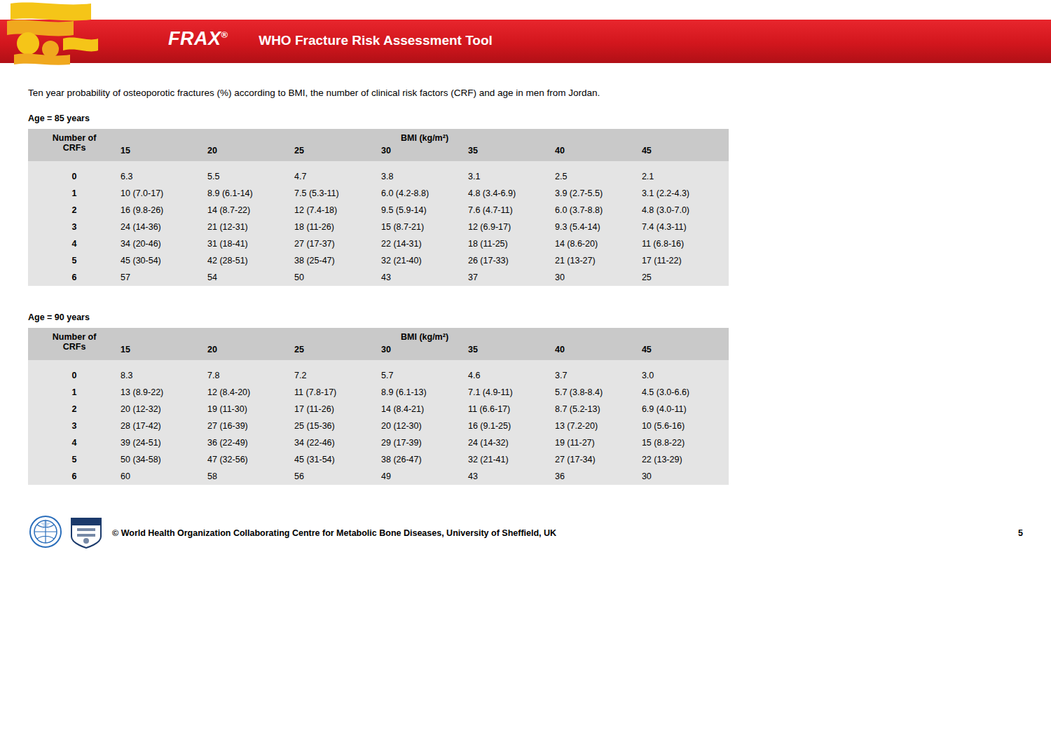FRAX® WHO Fracture Risk Assessment Tool
Ten year probability of osteoporotic fractures (%) according to BMI, the number of clinical risk factors (CRF) and age in men from Jordan.
Age = 85 years
| Number of CRFs | BMI (kg/m²) |
| --- | --- |
| 15 | 20 | 25 | 30 | 35 | 40 | 45 |
| 0 | 6.3 | 5.5 | 4.7 | 3.8 | 3.1 | 2.5 | 2.1 |
| 1 | 10 (7.0-17) | 8.9 (6.1-14) | 7.5 (5.3-11) | 6.0 (4.2-8.8) | 4.8 (3.4-6.9) | 3.9 (2.7-5.5) | 3.1 (2.2-4.3) |
| 2 | 16 (9.8-26) | 14 (8.7-22) | 12 (7.4-18) | 9.5 (5.9-14) | 7.6 (4.7-11) | 6.0 (3.7-8.8) | 4.8 (3.0-7.0) |
| 3 | 24 (14-36) | 21 (12-31) | 18 (11-26) | 15 (8.7-21) | 12 (6.9-17) | 9.3 (5.4-14) | 7.4 (4.3-11) |
| 4 | 34 (20-46) | 31 (18-41) | 27 (17-37) | 22 (14-31) | 18 (11-25) | 14 (8.6-20) | 11 (6.8-16) |
| 5 | 45 (30-54) | 42 (28-51) | 38 (25-47) | 32 (21-40) | 26 (17-33) | 21 (13-27) | 17 (11-22) |
| 6 | 57 | 54 | 50 | 43 | 37 | 30 | 25 |
Age = 90 years
| Number of CRFs | BMI (kg/m²) |
| --- | --- |
| 15 | 20 | 25 | 30 | 35 | 40 | 45 |
| 0 | 8.3 | 7.8 | 7.2 | 5.7 | 4.6 | 3.7 | 3.0 |
| 1 | 13 (8.9-22) | 12 (8.4-20) | 11 (7.8-17) | 8.9 (6.1-13) | 7.1 (4.9-11) | 5.7 (3.8-8.4) | 4.5 (3.0-6.6) |
| 2 | 20 (12-32) | 19 (11-30) | 17 (11-26) | 14 (8.4-21) | 11 (6.6-17) | 8.7 (5.2-13) | 6.9 (4.0-11) |
| 3 | 28 (17-42) | 27 (16-39) | 25 (15-36) | 20 (12-30) | 16 (9.1-25) | 13 (7.2-20) | 10 (5.6-16) |
| 4 | 39 (24-51) | 36 (22-49) | 34 (22-46) | 29 (17-39) | 24 (14-32) | 19 (11-27) | 15 (8.8-22) |
| 5 | 50 (34-58) | 47 (32-56) | 45 (31-54) | 38 (26-47) | 32 (21-41) | 27 (17-34) | 22 (13-29) |
| 6 | 60 | 58 | 56 | 49 | 43 | 36 | 30 |
© World Health Organization Collaborating Centre for Metabolic Bone Diseases, University of Sheffield, UK
5